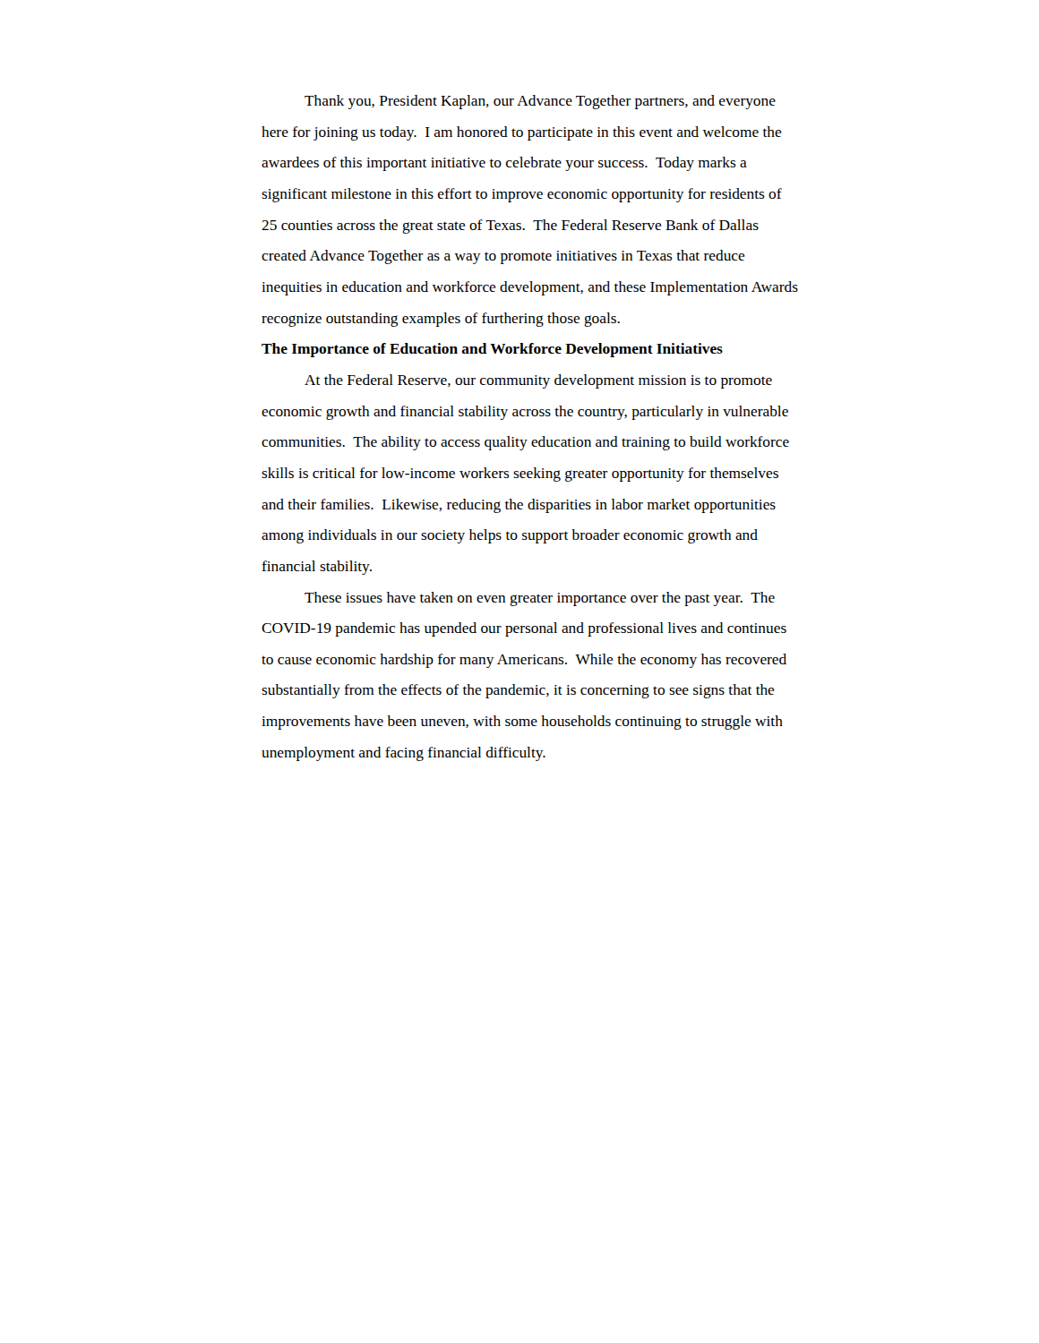Thank you, President Kaplan, our Advance Together partners, and everyone here for joining us today. I am honored to participate in this event and welcome the awardees of this important initiative to celebrate your success. Today marks a significant milestone in this effort to improve economic opportunity for residents of 25 counties across the great state of Texas. The Federal Reserve Bank of Dallas created Advance Together as a way to promote initiatives in Texas that reduce inequities in education and workforce development, and these Implementation Awards recognize outstanding examples of furthering those goals.
The Importance of Education and Workforce Development Initiatives
At the Federal Reserve, our community development mission is to promote economic growth and financial stability across the country, particularly in vulnerable communities. The ability to access quality education and training to build workforce skills is critical for low-income workers seeking greater opportunity for themselves and their families. Likewise, reducing the disparities in labor market opportunities among individuals in our society helps to support broader economic growth and financial stability.
These issues have taken on even greater importance over the past year. The COVID-19 pandemic has upended our personal and professional lives and continues to cause economic hardship for many Americans. While the economy has recovered substantially from the effects of the pandemic, it is concerning to see signs that the improvements have been uneven, with some households continuing to struggle with unemployment and facing financial difficulty.